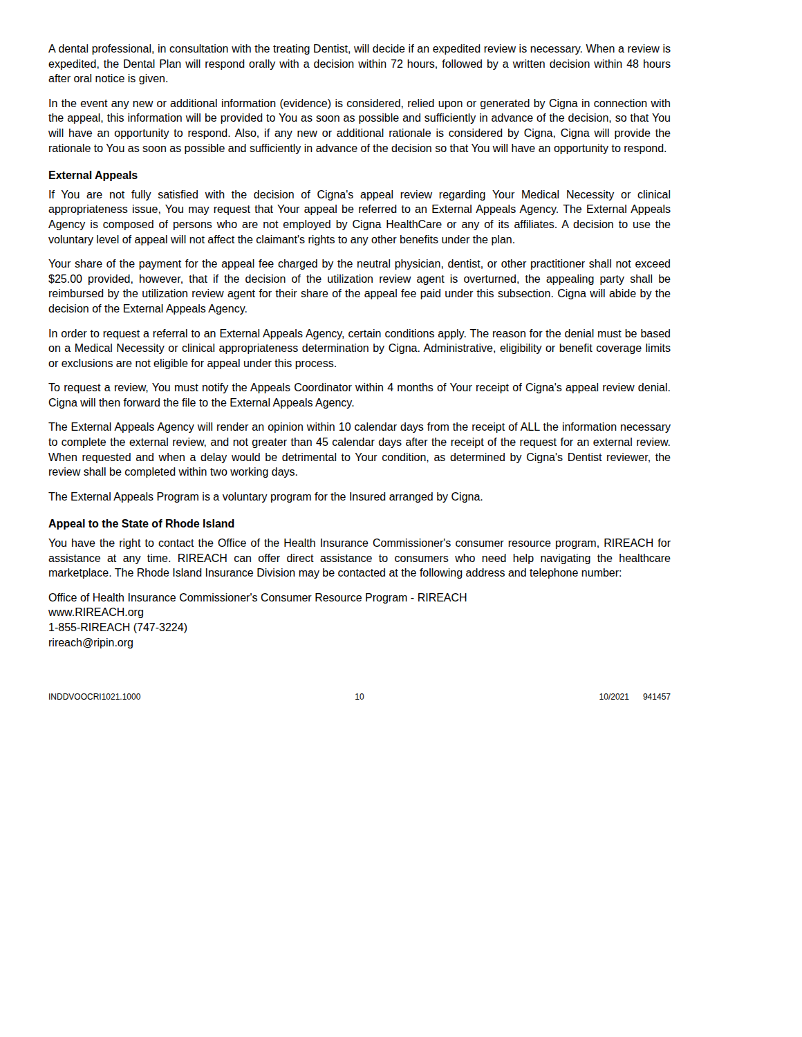A dental professional, in consultation with the treating Dentist, will decide if an expedited review is necessary. When a review is expedited, the Dental Plan will respond orally with a decision within 72 hours, followed by a written decision within 48 hours after oral notice is given.
In the event any new or additional information (evidence) is considered, relied upon or generated by Cigna in connection with the appeal, this information will be provided to You as soon as possible and sufficiently in advance of the decision, so that You will have an opportunity to respond. Also, if any new or additional rationale is considered by Cigna, Cigna will provide the rationale to You as soon as possible and sufficiently in advance of the decision so that You will have an opportunity to respond.
External Appeals
If You are not fully satisfied with the decision of Cigna's appeal review regarding Your Medical Necessity or clinical appropriateness issue, You may request that Your appeal be referred to an External Appeals Agency. The External Appeals Agency is composed of persons who are not employed by Cigna HealthCare or any of its affiliates. A decision to use the voluntary level of appeal will not affect the claimant's rights to any other benefits under the plan.
Your share of the payment for the appeal fee charged by the neutral physician, dentist, or other practitioner shall not exceed $25.00 provided, however, that if the decision of the utilization review agent is overturned, the appealing party shall be reimbursed by the utilization review agent for their share of the appeal fee paid under this subsection. Cigna will abide by the decision of the External Appeals Agency.
In order to request a referral to an External Appeals Agency, certain conditions apply. The reason for the denial must be based on a Medical Necessity or clinical appropriateness determination by Cigna. Administrative, eligibility or benefit coverage limits or exclusions are not eligible for appeal under this process.
To request a review, You must notify the Appeals Coordinator within 4 months of Your receipt of Cigna's appeal review denial. Cigna will then forward the file to the External Appeals Agency.
The External Appeals Agency will render an opinion within 10 calendar days from the receipt of ALL the information necessary to complete the external review, and not greater than 45 calendar days after the receipt of the request for an external review. When requested and when a delay would be detrimental to Your condition, as determined by Cigna's Dentist reviewer, the review shall be completed within two working days.
The External Appeals Program is a voluntary program for the Insured arranged by Cigna.
Appeal to the State of Rhode Island
You have the right to contact the Office of the Health Insurance Commissioner's consumer resource program, RIREACH for assistance at any time. RIREACH can offer direct assistance to consumers who need help navigating the healthcare marketplace. The Rhode Island Insurance Division may be contacted at the following address and telephone number:
Office of Health Insurance Commissioner's Consumer Resource Program - RIREACH
www.RIREACH.org
1-855-RIREACH (747-3224)
rireach@ripin.org
INDDVOOCRI1021.1000
10
10/2021 941457